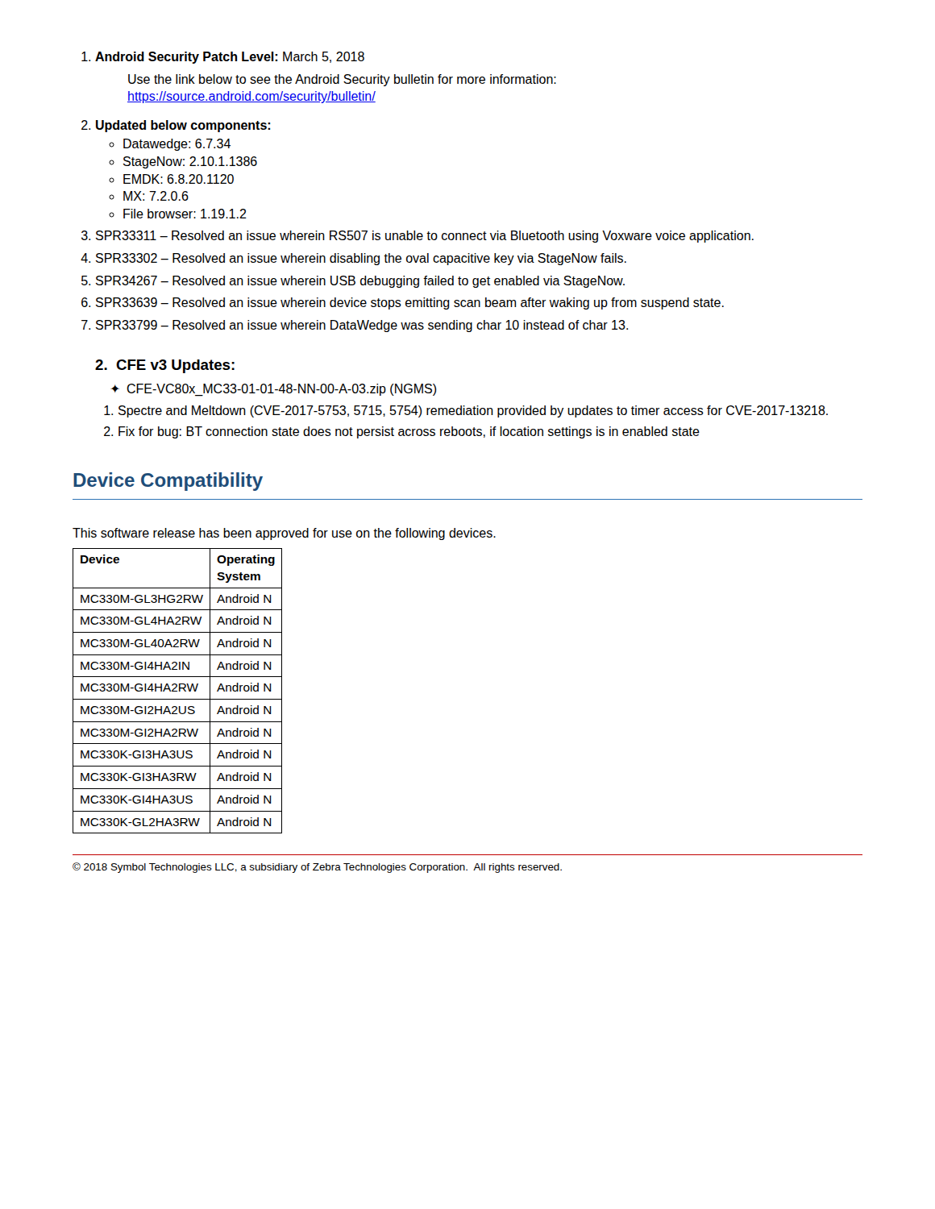Android Security Patch Level: March 5, 2018
Use the link below to see the Android Security bulletin for more information:
https://source.android.com/security/bulletin/
Updated below components:
Datawedge: 6.7.34
StageNow: 2.10.1.1386
EMDK: 6.8.20.1120
MX: 7.2.0.6
File browser: 1.19.1.2
SPR33311 – Resolved an issue wherein RS507 is unable to connect via Bluetooth using Voxware voice application.
SPR33302 – Resolved an issue wherein disabling the oval capacitive key via StageNow fails.
SPR34267 – Resolved an issue wherein USB debugging failed to get enabled via StageNow.
SPR33639 – Resolved an issue wherein device stops emitting scan beam after waking up from suspend state.
SPR33799 – Resolved an issue wherein DataWedge was sending char 10 instead of char 13.
2. CFE v3 Updates:
✦CFE-VC80x_MC33-01-01-48-NN-00-A-03.zip (NGMS)
Spectre and Meltdown (CVE-2017-5753, 5715, 5754) remediation provided by updates to timer access for CVE-2017-13218.
Fix for bug: BT connection state does not persist across reboots, if location settings is in enabled state
Device Compatibility
This software release has been approved for use on the following devices.
| Device | Operating System |
| --- | --- |
| MC330M-GL3HG2RW | Android N |
| MC330M-GL4HA2RW | Android N |
| MC330M-GL40A2RW | Android N |
| MC330M-GI4HA2IN | Android N |
| MC330M-GI4HA2RW | Android N |
| MC330M-GI2HA2US | Android N |
| MC330M-GI2HA2RW | Android N |
| MC330K-GI3HA3US | Android N |
| MC330K-GI3HA3RW | Android N |
| MC330K-GI4HA3US | Android N |
| MC330K-GL2HA3RW | Android N |
© 2018 Symbol Technologies LLC, a subsidiary of Zebra Technologies Corporation. All rights reserved.